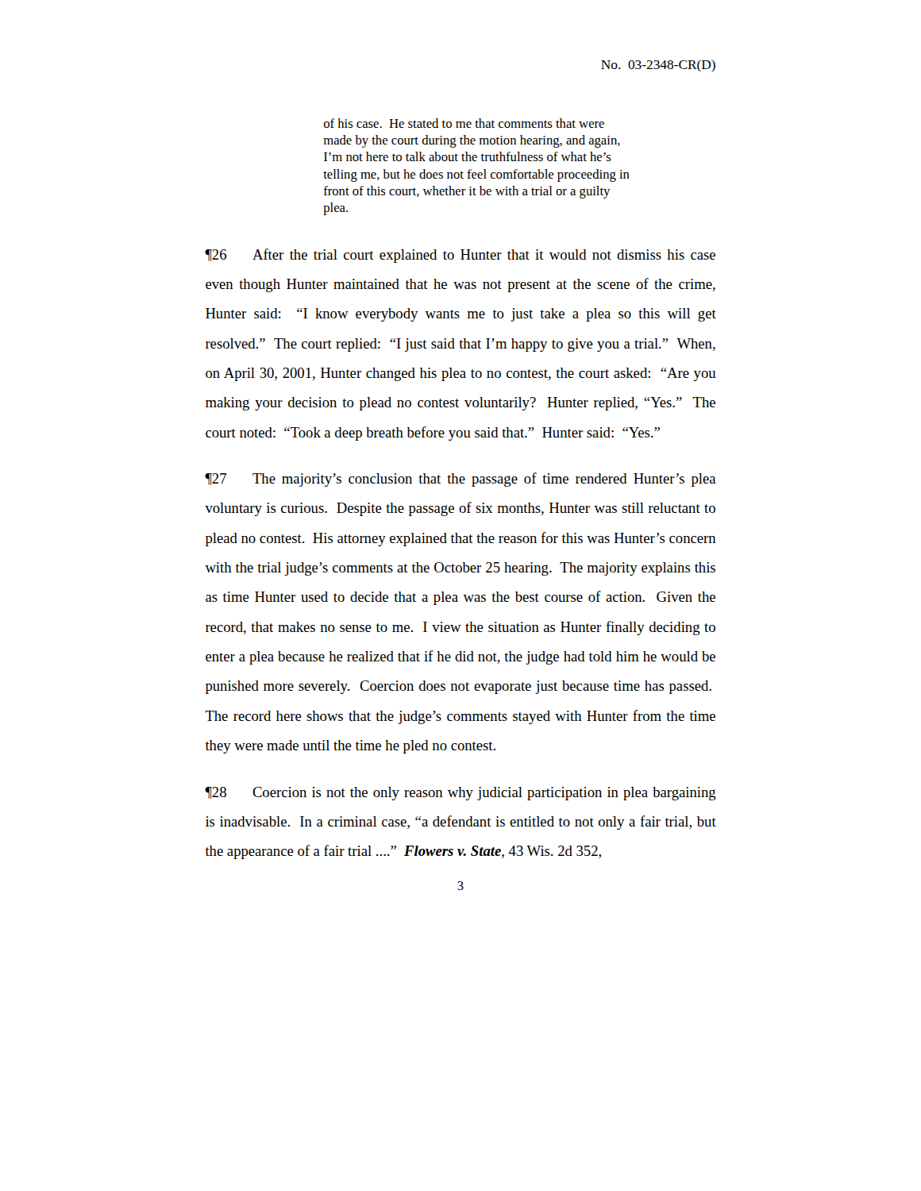No. 03-2348-CR(D)
of his case. He stated to me that comments that were made by the court during the motion hearing, and again, I’m not here to talk about the truthfulness of what he’s telling me, but he does not feel comfortable proceeding in front of this court, whether it be with a trial or a guilty plea.
¶26 After the trial court explained to Hunter that it would not dismiss his case even though Hunter maintained that he was not present at the scene of the crime, Hunter said: “I know everybody wants me to just take a plea so this will get resolved.” The court replied: “I just said that I’m happy to give you a trial.” When, on April 30, 2001, Hunter changed his plea to no contest, the court asked: “Are you making your decision to plead no contest voluntarily? Hunter replied, “Yes.” The court noted: “Took a deep breath before you said that.” Hunter said: “Yes.”
¶27 The majority’s conclusion that the passage of time rendered Hunter’s plea voluntary is curious. Despite the passage of six months, Hunter was still reluctant to plead no contest. His attorney explained that the reason for this was Hunter’s concern with the trial judge’s comments at the October 25 hearing. The majority explains this as time Hunter used to decide that a plea was the best course of action. Given the record, that makes no sense to me. I view the situation as Hunter finally deciding to enter a plea because he realized that if he did not, the judge had told him he would be punished more severely. Coercion does not evaporate just because time has passed. The record here shows that the judge’s comments stayed with Hunter from the time they were made until the time he pled no contest.
¶28 Coercion is not the only reason why judicial participation in plea bargaining is inadvisable. In a criminal case, “a defendant is entitled to not only a fair trial, but the appearance of a fair trial ....” Flowers v. State, 43 Wis. 2d 352,
3